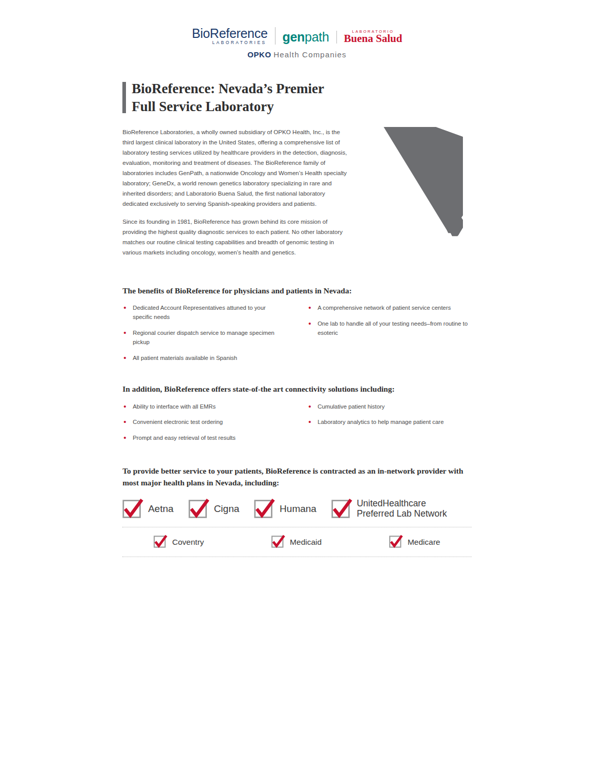BioReference
LABORATORIES
gen path
LABORATORIO
Buena Salud
OPKO Health Companies
BioReference: Nevada’s Premier
Full Service Laboratory
BioReference Laboratories, a wholly owned subsidiary of OPKO Health, Inc., is the third largest clinical laboratory in the United States, offering a comprehensive list of laboratory testing services utilized by healthcare providers in the detection, diagnosis, evaluation, monitoring and treatment of diseases. The BioReference family of laboratories includes GenPath, a nationwide Oncology and Women’s Health specialty laboratory; GeneDx, a world renown genetics laboratory specializing in rare and inherited disorders; and Laboratorio Buena Salud, the first national laboratory dedicated exclusively to serving Spanish-speaking providers and patients.
Since its founding in 1981, BioReference has grown behind its core mission of providing the highest quality diagnostic services to each patient. No other laboratory matches our routine clinical testing capabilities and breadth of genomic testing in various markets including oncology, women’s health and genetics.
The benefits of BioReference for physicians and patients in Nevada:
Dedicated Account Representatives attuned to your specific needs
Regional courier dispatch service to manage specimen pickup
All patient materials available in Spanish
A comprehensive network of patient service centers
One lab to handle all of your testing needs–from routine to esoteric
In addition, BioReference offers state-of-the art connectivity solutions including:
Ability to interface with all EMRs
Convenient electronic test ordering
Prompt and easy retrieval of test results
Cumulative patient history
Laboratory analytics to help manage patient care
To provide better service to your patients, BioReference is contracted as an in-network provider with most major health plans in Nevada, including:
Aetna
Cigna
Humana
UnitedHealthcare
Preferred Lab Network
Coventry
Medicaid
Medicare